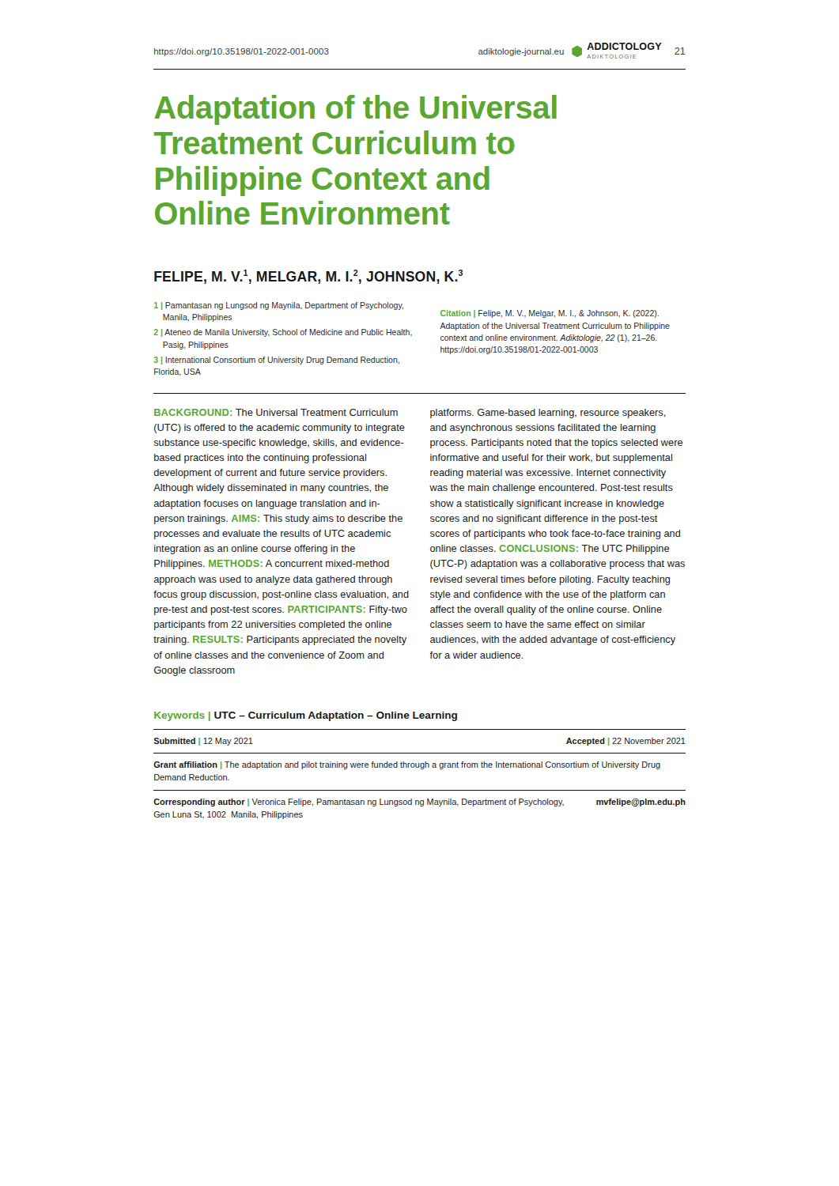https://doi.org/10.35198/01-2022-001-0003
adiktologie-journal.eu ADDICTOLOGY
ADIKTOLOGIE 21
Adaptation of the Universal Treatment Curriculum to Philippine Context and Online Environment
FELIPE, M. V.1, MELGAR, M. I.2, JOHNSON, K.3
1 | Pamantasan ng Lungsod ng Maynila, Department of Psychology,
Manila, Philippines
2 | Ateneo de Manila University, School of Medicine and Public Health,
Pasig, Philippines
3 | International Consortium of University Drug Demand Reduction, Florida, USA
Citation | Felipe, M. V., Melgar, M. I., & Johnson, K. (2022). Adaptation of the Universal Treatment Curriculum to Philippine context and online environment. Adiktologie, 22 (1), 21–26.
https://doi.org/10.35198/01-2022-001-0003
BACKGROUND: The Universal Treatment Curriculum (UTC) is offered to the academic community to integrate substance use-specific knowledge, skills, and evidence-based practices into the continuing professional development of current and future service providers. Although widely disseminated in many countries, the adaptation focuses on language translation and in-person trainings. AIMS: This study aims to describe the processes and evaluate the results of UTC academic integration as an online course offering in the Philippines. METHODS: A concurrent mixed-method approach was used to analyze data gathered through focus group discussion, post-online class evaluation, and pre-test and post-test scores. PARTICIPANTS: Fifty-two participants from 22 universities completed the online training. RESULTS: Participants appreciated the novelty of online classes and the convenience of Zoom and Google classroom
platforms. Game-based learning, resource speakers, and asynchronous sessions facilitated the learning process. Participants noted that the topics selected were informative and useful for their work, but supplemental reading material was excessive. Internet connectivity was the main challenge encountered. Post-test results show a statistically significant increase in knowledge scores and no significant difference in the post-test scores of participants who took face-to-face training and online classes. CONCLUSIONS: The UTC Philippine (UTC-P) adaptation was a collaborative process that was revised several times before piloting. Faculty teaching style and confidence with the use of the platform can affect the overall quality of the online course. Online classes seem to have the same effect on similar audiences, with the added advantage of cost-efficiency for a wider audience.
Keywords | UTC – Curriculum Adaptation – Online Learning
Submitted | 12 May 2021
Accepted | 22 November 2021
Grant affiliation | The adaptation and pilot training were funded through a grant from the International Consortium of University Drug Demand Reduction.
Corresponding author | Veronica Felipe, Pamantasan ng Lungsod ng Maynila, Department of Psychology,
Gen Luna St, 1002 Manila, Philippines
mvfelipe@plm.edu.ph